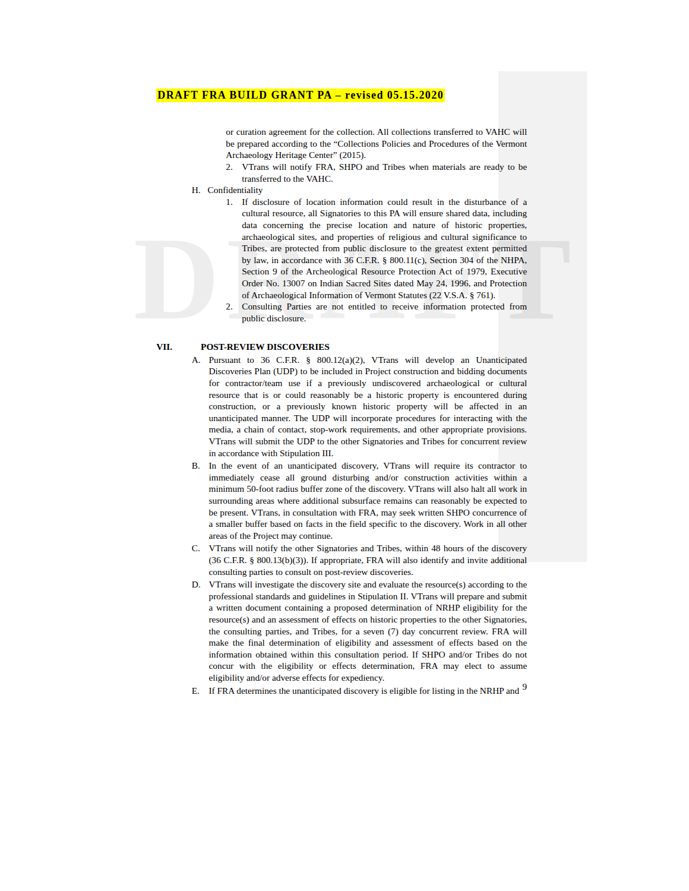DRAFT
DRAFT FRA BUILD GRANT PA – revised 05.15.2020
or curation agreement for the collection. All collections transferred to VAHC will be prepared according to the “Collections Policies and Procedures of the Vermont Archaeology Heritage Center” (2015).
2. VTrans will notify FRA, SHPO and Tribes when materials are ready to be transferred to the VAHC.
H. Confidentiality
1. If disclosure of location information could result in the disturbance of a cultural resource, all Signatories to this PA will ensure shared data, including data concerning the precise location and nature of historic properties, archaeological sites, and properties of religious and cultural significance to Tribes, are protected from public disclosure to the greatest extent permitted by law, in accordance with 36 C.F.R. § 800.11(c), Section 304 of the NHPA, Section 9 of the Archeological Resource Protection Act of 1979, Executive Order No. 13007 on Indian Sacred Sites dated May 24, 1996, and Protection of Archaeological Information of Vermont Statutes (22 V.S.A. § 761).
2. Consulting Parties are not entitled to receive information protected from public disclosure.
VII. POST-REVIEW DISCOVERIES
A. Pursuant to 36 C.F.R. § 800.12(a)(2), VTrans will develop an Unanticipated Discoveries Plan (UDP) to be included in Project construction and bidding documents for contractor/team use if a previously undiscovered archaeological or cultural resource that is or could reasonably be a historic property is encountered during construction, or a previously known historic property will be affected in an unanticipated manner. The UDP will incorporate procedures for interacting with the media, a chain of contact, stop-work requirements, and other appropriate provisions. VTrans will submit the UDP to the other Signatories and Tribes for concurrent review in accordance with Stipulation III.
B. In the event of an unanticipated discovery, VTrans will require its contractor to immediately cease all ground disturbing and/or construction activities within a minimum 50-foot radius buffer zone of the discovery. VTrans will also halt all work in surrounding areas where additional subsurface remains can reasonably be expected to be present. VTrans, in consultation with FRA, may seek written SHPO concurrence of a smaller buffer based on facts in the field specific to the discovery. Work in all other areas of the Project may continue.
C. VTrans will notify the other Signatories and Tribes, within 48 hours of the discovery (36 C.F.R. § 800.13(b)(3)). If appropriate, FRA will also identify and invite additional consulting parties to consult on post-review discoveries.
D. VTrans will investigate the discovery site and evaluate the resource(s) according to the professional standards and guidelines in Stipulation II. VTrans will prepare and submit a written document containing a proposed determination of NRHP eligibility for the resource(s) and an assessment of effects on historic properties to the other Signatories, the consulting parties, and Tribes, for a seven (7) day concurrent review. FRA will make the final determination of eligibility and assessment of effects based on the information obtained within this consultation period. If SHPO and/or Tribes do not concur with the eligibility or effects determination, FRA may elect to assume eligibility and/or adverse effects for expediency.
E. If FRA determines the unanticipated discovery is eligible for listing in the NRHP and
9